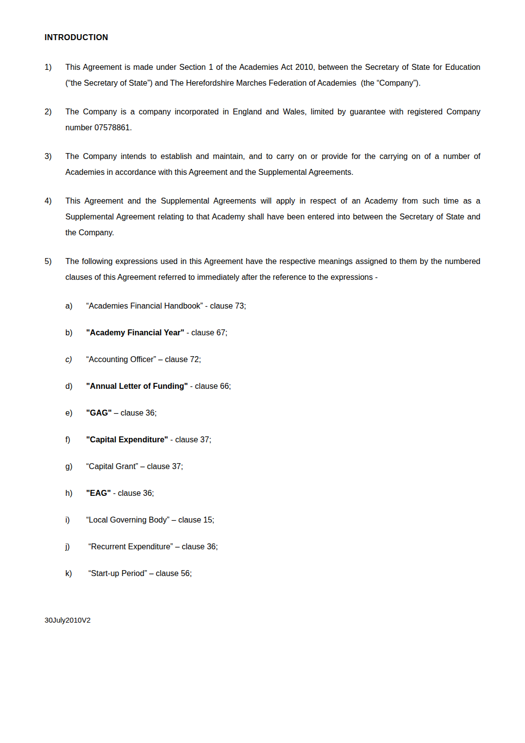INTRODUCTION
This Agreement is made under Section 1 of the Academies Act 2010, between the Secretary of State for Education (“the Secretary of State”) and The Herefordshire Marches Federation of Academies (the “Company”).
The Company is a company incorporated in England and Wales, limited by guarantee with registered Company number 07578861.
The Company intends to establish and maintain, and to carry on or provide for the carrying on of a number of Academies in accordance with this Agreement and the Supplemental Agreements.
This Agreement and the Supplemental Agreements will apply in respect of an Academy from such time as a Supplemental Agreement relating to that Academy shall have been entered into between the Secretary of State and the Company.
The following expressions used in this Agreement have the respective meanings assigned to them by the numbered clauses of this Agreement referred to immediately after the reference to the expressions -
“Academies Financial Handbook” - clause 73;
"Academy Financial Year" - clause 67;
“Accounting Officer” – clause 72;
"Annual Letter of Funding" - clause 66;
"GAG" – clause 36;
"Capital Expenditure" - clause 37;
“Capital Grant” – clause 37;
"EAG" - clause 36;
“Local Governing Body” – clause 15;
“Recurrent Expenditure” – clause 36;
“Start-up Period” – clause 56;
30July2010V2